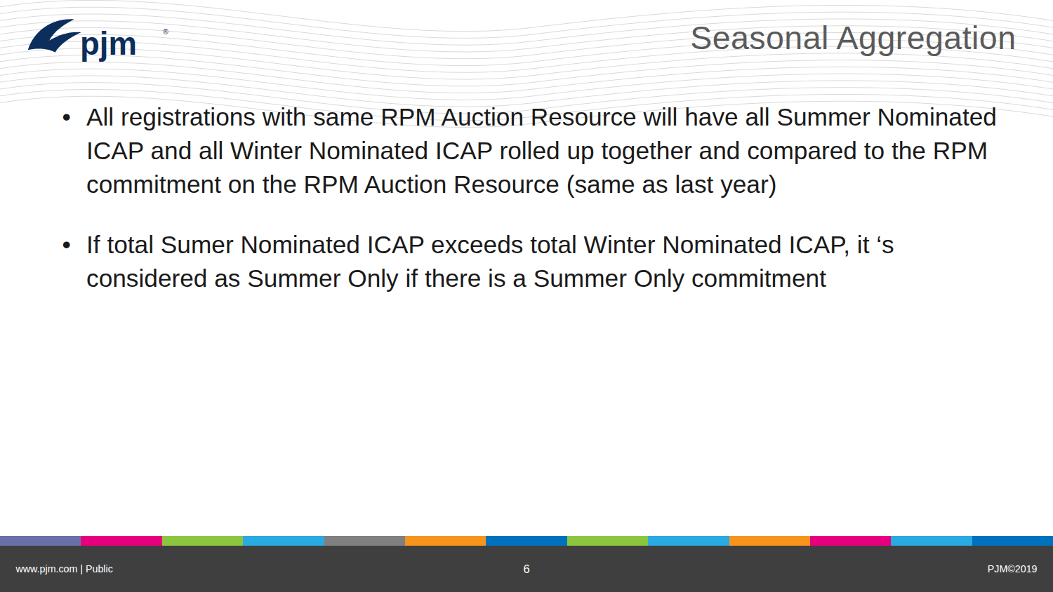pjm ®
Seasonal Aggregation
All registrations with same RPM Auction Resource will have all Summer Nominated ICAP and all Winter Nominated ICAP rolled up together and compared to the RPM commitment on the RPM Auction Resource (same as last year)
If total Sumer Nominated ICAP exceeds total Winter Nominated ICAP, it ‘s considered as Summer Only if there is a Summer Only commitment
www.pjm.com | Public 6 PJM©2019